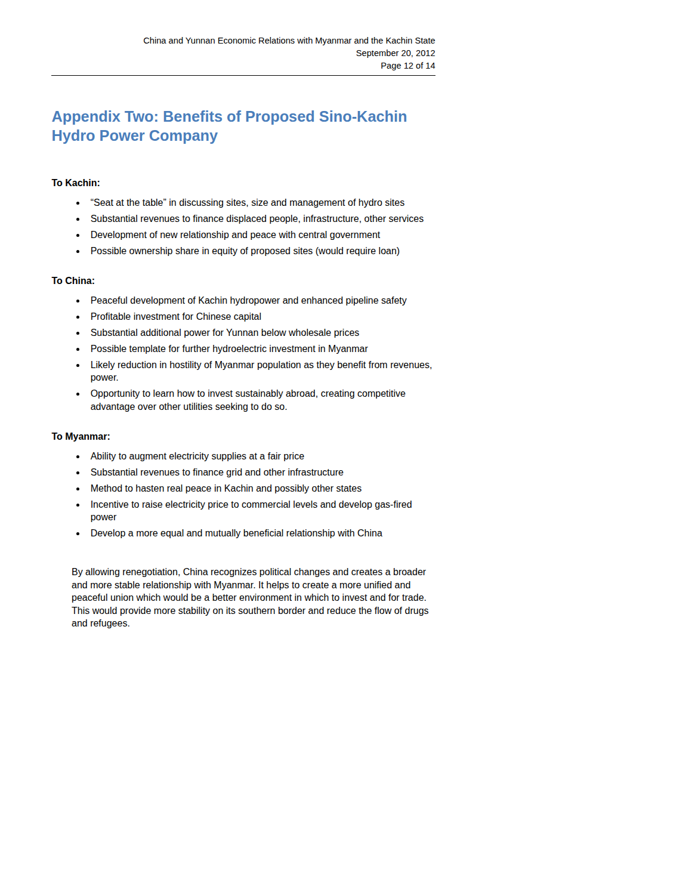China and Yunnan Economic Relations with Myanmar and the Kachin State
September 20, 2012
Page 12 of 14
Appendix Two: Benefits of Proposed Sino-Kachin Hydro Power Company
To Kachin:
“Seat at the table” in discussing sites, size and management of hydro sites
Substantial revenues to finance displaced people, infrastructure, other services
Development of new relationship and peace with central government
Possible ownership share in equity of proposed sites (would require loan)
To China:
Peaceful development of Kachin hydropower and enhanced pipeline safety
Profitable investment for Chinese capital
Substantial additional power for Yunnan below wholesale prices
Possible template for further hydroelectric investment in Myanmar
Likely reduction in hostility of Myanmar population as they benefit from revenues, power.
Opportunity to learn how to invest sustainably abroad, creating competitive advantage over other utilities seeking to do so.
To Myanmar:
Ability to augment electricity supplies at a fair price
Substantial revenues to finance grid and other infrastructure
Method to hasten real peace in Kachin and possibly other states
Incentive to raise electricity price to commercial levels and develop gas-fired power
Develop a more equal and mutually beneficial relationship with China
By allowing renegotiation, China recognizes political changes and creates a broader and more stable relationship with Myanmar. It helps to create a more unified and peaceful union which would be a better environment in which to invest and for trade. This would provide more stability on its southern border and reduce the flow of drugs and refugees.